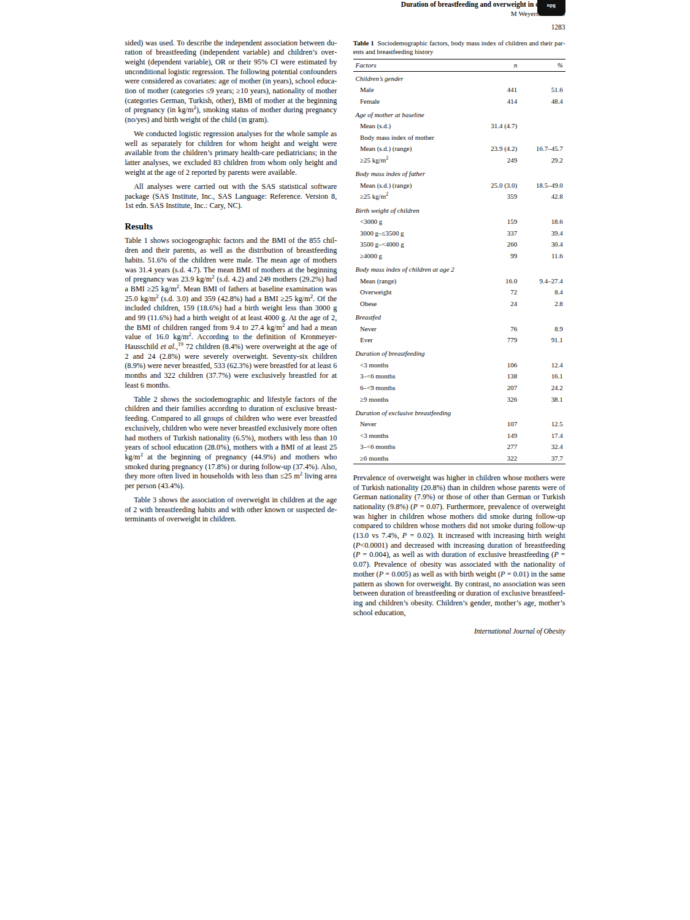npg
Duration of breastfeeding and overweight in childhood
M Weyermann et al
1283
sided) was used. To describe the independent association between duration of breastfeeding (independent variable) and children’s overweight (dependent variable), OR or their 95% CI were estimated by unconditional logistic regression. The following potential confounders were considered as covariates: age of mother (in years), school education of mother (categories ≤9 years; ≥10 years), nationality of mother (categories German, Turkish, other), BMI of mother at the beginning of pregnancy (in kg/m2), smoking status of mother during pregnancy (no/yes) and birth weight of the child (in gram).
We conducted logistic regression analyses for the whole sample as well as separately for children for whom height and weight were available from the children’s primary health-care pediatricians; in the latter analyses, we excluded 83 children from whom only height and weight at the age of 2 reported by parents were available.
All analyses were carried out with the SAS statistical software package (SAS Institute, Inc., SAS Language: Reference. Version 8, 1st edn. SAS Institute, Inc.: Cary, NC).
Results
Table 1 shows sociogeographic factors and the BMI of the 855 children and their parents, as well as the distribution of breastfeeding habits. 51.6% of the children were male. The mean age of mothers was 31.4 years (s.d. 4.7). The mean BMI of mothers at the beginning of pregnancy was 23.9 kg/m2 (s.d. 4.2) and 249 mothers (29.2%) had a BMI ≥25 kg/m2. Mean BMI of fathers at baseline examination was 25.0 kg/m2 (s.d. 3.0) and 359 (42.8%) had a BMI ≥25 kg/m2. Of the included children, 159 (18.6%) had a birth weight less than 3000 g and 99 (11.6%) had a birth weight of at least 4000 g. At the age of 2, the BMI of children ranged from 9.4 to 27.4 kg/m2 and had a mean value of 16.0 kg/m2. According to the definition of Kronmeyer-Hausschild et al.,19 72 children (8.4%) were overweight at the age of 2 and 24 (2.8%) were severely overweight. Seventy-six children (8.9%) were never breastfed, 533 (62.3%) were breastfed for at least 6 months and 322 children (37.7%) were exclusively breastfed for at least 6 months.
Table 2 shows the sociodemographic and lifestyle factors of the children and their families according to duration of exclusive breastfeeding. Compared to all groups of children who were ever breastfed exclusively, children who were never breastfed exclusively more often had mothers of Turkish nationality (6.5%), mothers with less than 10 years of school education (28.0%), mothers with a BMI of at least 25 kg/m2 at the beginning of pregnancy (44.9%) and mothers who smoked during pregnancy (17.8%) or during follow-up (37.4%). Also, they more often lived in households with less than ≤25 m2 living area per person (43.4%).
Table 3 shows the association of overweight in children at the age of 2 with breastfeeding habits and with other known or suspected determinants of overweight in children.
Table 1 Sociodemographic factors, body mass index of children and their parents and breastfeeding history
| Factors | n | % |
| --- | --- | --- |
| Children’s gender |
| Male | 441 | 51.6 |
| Female | 414 | 48.4 |
| Age of mother at baseline |
| Mean (s.d.) | 31.4 (4.7) | |
| Body mass index of mother | | |
| Mean (s.d.) (range) | 23.9 (4.2) | 16.7–45.7 |
| ≥25 kg/m 2 | 249 | 29.2 |
| Body mass index of father |
| Mean (s.d.) (range) | 25.0 (3.0) | 18.5–49.0 |
| ≥25 kg/m 2 | 359 | 42.8 |
| Birth weight of children |
| <3000 g | 159 | 18.6 |
| 3000 g–≤3500 g | 337 | 39.4 |
| 3500 g–<4000 g | 260 | 30.4 |
| ≥4000 g | 99 | 11.6 |
| Body mass index of children at age 2 |
| Mean (range) | 16.0 | 9.4–27.4 |
| Overweight | 72 | 8.4 |
| Obese | 24 | 2.8 |
| Breastfed |
| Never | 76 | 8.9 |
| Ever | 779 | 91.1 |
| Duration of breastfeeding |
| <3 months | 106 | 12.4 |
| 3–<6 months | 138 | 16.1 |
| 6–<9 months | 207 | 24.2 |
| ≥9 months | 326 | 38.1 |
| Duration of exclusive breastfeeding |
| Never | 107 | 12.5 |
| <3 months | 149 | 17.4 |
| 3–<6 months | 277 | 32.4 |
| ≥6 months | 322 | 37.7 |
Prevalence of overweight was higher in children whose mothers were of Turkish nationality (20.8%) than in children whose parents were of German nationality (7.9%) or those of other than German or Turkish nationality (9.8%) (P = 0.07). Furthermore, prevalence of overweight was higher in children whose mothers did smoke during follow-up compared to children whose mothers did not smoke during follow-up (13.0 vs 7.4%, P = 0.02). It increased with increasing birth weight (P<0.0001) and decreased with increasing duration of breastfeeding (P = 0.004), as well as with duration of exclusive breastfeeding (P = 0.07). Prevalence of obesity was associated with the nationality of mother (P = 0.005) as well as with birth weight (P = 0.01) in the same pattern as shown for overweight. By contrast, no association was seen between duration of breastfeeding or duration of exclusive breastfeeding and children’s obesity. Children’s gender, mother’s age, mother’s school education,
International Journal of Obesity